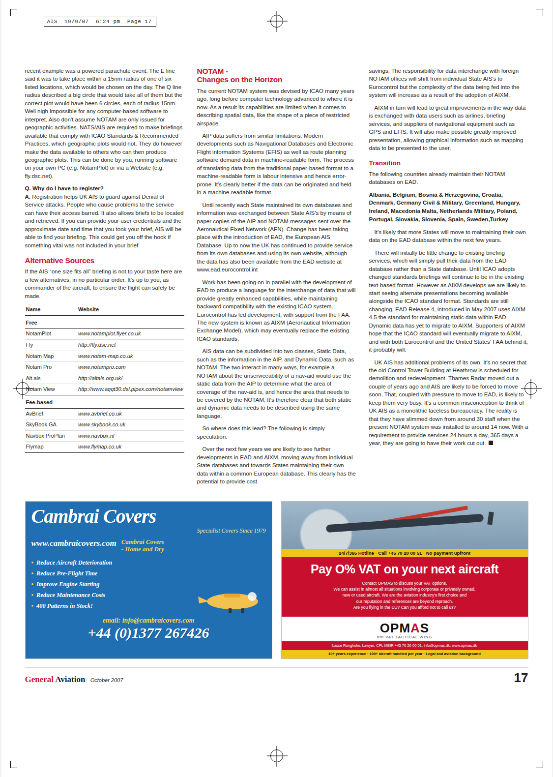AIS 19/9/07 6:24 pm Page 17
recent example was a powered parachute event. The E line said it was to take place within a 15nm radius of one of six listed locations, which would be chosen on the day. The Q line radius described a big circle that would take all of them but the correct plot would have been 6 circles, each of radius 15nm. Well nigh impossible for any computer-based software to interpret. Also don't assume NOTAM are only issued for geographic activities. NATS/AIS are required to make briefings available that comply with ICAO Standards & Recommended Practices, which geographic plots would not. They do however make the data available to others who can then produce geographic plots. This can be done by you, running software on your own PC (e.g. NotamPlot) or via a Website (e.g. fly.dsc.net).
Q. Why do I have to register?
A. Registration helps UK AIS to guard against Denial of Service attacks. People who cause problems to the service can have their access barred. It also allows briefs to be located and retrieved. If you can provide your user credentials and the approximate date and time that you took your brief, AIS will be able to find your briefing. This could get you off the hook if something vital was not included in your brief
Alternative Sources
If the AIS “one size fits all” briefing is not to your taste here are a few alternatives, in no particular order. It's up to you, as commander of the aircraft, to ensure the flight can safely be made.
| Name | Website |
| --- | --- |
| Free |
| NotamPlot | www.notamplot.flyer.co.uk |
| Fly | http://fly.dsc.net |
| Notam Map | www.notam-map.co.uk |
| Notam Pro | www.notampro.com |
| Alt.ais | http://altais.org.uk/ |
| Notam View | http://www.aqqt30.dsl.pipex.com/notamview |
| Fee-based |
| AvBrief | www.avbrief.co.uk |
| SkyBook GA | www.skybook.co.uk |
| Navbox ProPlan | www.navbox.nl |
| Flymap | www.flymap.co.uk |
NOTAM -
Changes on the Horizon
The current NOTAM system was devised by ICAO many years ago, long before computer technology advanced to where it is now. As a result its capabilities are limited when it comes to describing spatial data, like the shape of a piece of restricted airspace.
AIP data suffers from similar limitations. Modern developments such as Navigational Databases and Electronic Flight information Systems (EFIS) as well as route planning software demand data in machine-readable form. The process of translating data from the traditional paper-based format to a machine-readable form is labour intensive and hence error-prone. It's clearly better if the data can be originated and held in a machine-readable format.
Until recently each State maintained its own databases and information was exchanged between State AIS's by means of paper copies of the AIP and NOTAM messages sent over the Aeronautical Fixed Network (AFN). Change has been taking place with the introduction of EAD, the European AIS Database. Up to now the UK has continued to provide service from its own databases and using its own website, although the data has also been available from the EAD website at www.ead.eurocontrol.int
Work has been going on in parallel with the development of EAD to produce a language for the interchange of data that will provide greatly enhanced capabilities, while maintaining backward compatibility with the existing ICAO system. Eurocontrol has led development, with support from the FAA. The new system is known as AIXM (Aeronautical Information Exchange Model), which may eventually replace the existing ICAO standards.
AIS data can be subdivided into two classes, Static Data, such as the information in the AIP, and Dynamic Data, such as NOTAM. The two interact in many ways, for example a NOTAM about the unserviceability of a nav-aid would use the static data from the AIP to determine what the area of coverage of the nav-aid is, and hence the area that needs to be covered by the NOTAM. It's therefore clear that both static and dynamic data needs to be described using the same language.
So where does this lead? The following is simply speculation.
Over the next few years we are likely to see further developments in EAD and AIXM, moving away from individual State databases and towards States maintaining their own data within a common European database. This clearly has the potential to provide cost
savings. The responsibility for data interchange with foreign NOTAM offices will shift from individual State AIS's to Eurocontrol but the complexity of the data being fed into the system will increase as a result of the adoption of AIXM.
AIXM in turn will lead to great improvements in the way data is exchanged with data users such as airlines, briefing services, and suppliers of navigational equipment such as GPS and EFIS. It will also make possible greatly improved presentation, allowing graphical information such as mapping data to be presented to the user.
Transition
The following countries already maintain their NOTAM databases on EAD.
Albania, Belgium, Bosnia & Herzegovina, Croatia, Denmark, Germany Civil & Military, Greenland, Hungary, Ireland, Macedonia Malta, Netherlands Military, Poland, Portugal, Slovakia, Slovenia, Spain, Sweden,Turkey
It's likely that more States will move to maintaining their own data on the EAD database within the next few years.
There will initially be little change to existing briefing services, which will simply pull their data from the EAD database rather than a State database. Until ICAO adopts changed standards briefings will continue to be in the existing text-based format. However as AIXM develops we are likely to start seeing alternate presentations becoming available alongside the ICAO standard format. Standards are still changing, EAD Release 4, introduced in May 2007 uses AIXM 4.5 the standard for maintaining static data within EAD. Dynamic data has yet to migrate to AIXM. Supporters of AIXM hope that the ICAO standard will eventually migrate to AIXM, and with both Eurocontrol and the United States' FAA behind it, it probably will.
UK AIS has additional problems of its own. It's no secret that the old Control Tower Building at Heathrow is scheduled for demolition and redevelopment. Thames Radar moved out a couple of years ago and AIS are likely to be forced to move soon. That, coupled with pressure to move to EAD, is likely to keep them very busy. It's a common misconception to think of UK AIS as a monolithic faceless bureaucracy. The reality is that they have slimmed down from around 30 staff when the present NOTAM system was installed to around 14 now. With a requirement to provide services 24 hours a day, 365 days a year, they are going to have their work cut out.
Cambrai Covers
Specialist Covers Since 1979
www.cambraicovers.com
Cambrai Covers
- Home and Dry
Reduce Aircraft Deterioration
Reduce Pre-Flight Time
Improve Engine Starting
Reduce Maintenance Costs
400 Patterns in Stock!
email: info@cambraicovers.com
+44 (0)1377 267426
24/7/365 Hotline · Call +45 70 20 00 51 · No payment upfront
Pay O% VAT on your next aircraft
Contact OPMAS to discuss your VAT options.
We can assist in almost all situations involving corporate or privately owned,
new or used aircraft. We are the aviation industry's first choice and
our reputation and references are beyond reproach.
Are you flying in the EU? Can you afford not to call us?
OPMAS
6th VAT TACTICAL WING
Lasse Rungholm, Lawyer, CPL MEIR +45 70 20 00 51, info@opmas.dk, www.opmas.dk
10+ years experience · 100+ aircraft handled per year · Legal and aviation background
General Aviation October 2007
17